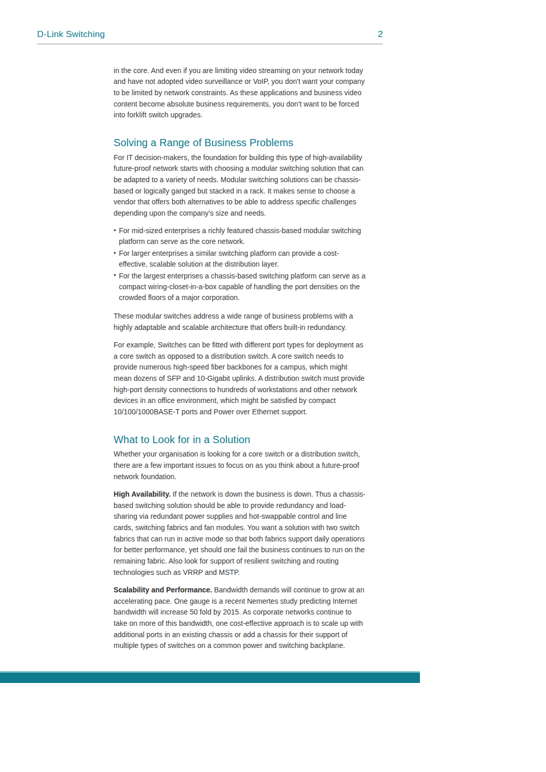D-Link Switching
2
in the core. And even if you are limiting video streaming on your network today and have not adopted video surveillance or VoIP, you don't want your company to be limited by network constraints. As these applications and business video content become absolute business requirements, you don't want to be forced into forklift switch upgrades.
Solving a Range of Business Problems
For IT decision-makers, the foundation for building this type of high-availability future-proof network starts with choosing a modular switching solution that can be adapted to a variety of needs. Modular switching solutions can be chassis-based or logically ganged but stacked in a rack. It makes sense to choose a vendor that offers both alternatives to be able to address specific challenges depending upon the company's size and needs.
For mid-sized enterprises a richly featured chassis-based modular switching platform can serve as the core network.
For larger enterprises a similar switching platform can provide a cost-effective, scalable solution at the distribution layer.
For the largest enterprises a chassis-based switching platform can serve as a compact wiring-closet-in-a-box capable of handling the port densities on the crowded floors of a major corporation.
These modular switches address a wide range of business problems with a highly adaptable and scalable architecture that offers built-in redundancy.
For example, Switches can be fitted with different port types for deployment as a core switch as opposed to a distribution switch. A core switch needs to provide numerous high-speed fiber backbones for a campus, which might mean dozens of SFP and 10-Gigabit uplinks. A distribution switch must provide high-port density connections to hundreds of workstations and other network devices in an office environment, which might be satisfied by compact 10/100/1000BASE-T ports and Power over Ethernet support.
What to Look for in a Solution
Whether your organisation is looking for a core switch or a distribution switch, there are a few important issues to focus on as you think about a future-proof network foundation.
High Availability. If the network is down the business is down. Thus a chassis-based switching solution should be able to provide redundancy and load-sharing via redundant power supplies and hot-swappable control and line cards, switching fabrics and fan modules. You want a solution with two switch fabrics that can run in active mode so that both fabrics support daily operations for better performance, yet should one fail the business continues to run on the remaining fabric. Also look for support of resilient switching and routing technologies such as VRRP and MSTP.
Scalability and Performance. Bandwidth demands will continue to grow at an accelerating pace. One gauge is a recent Nemertes study predicting Internet bandwidth will increase 50 fold by 2015. As corporate networks continue to take on more of this bandwidth, one cost-effective approach is to scale up with additional ports in an existing chassis or add a chassis for their support of multiple types of switches on a common power and switching backplane.